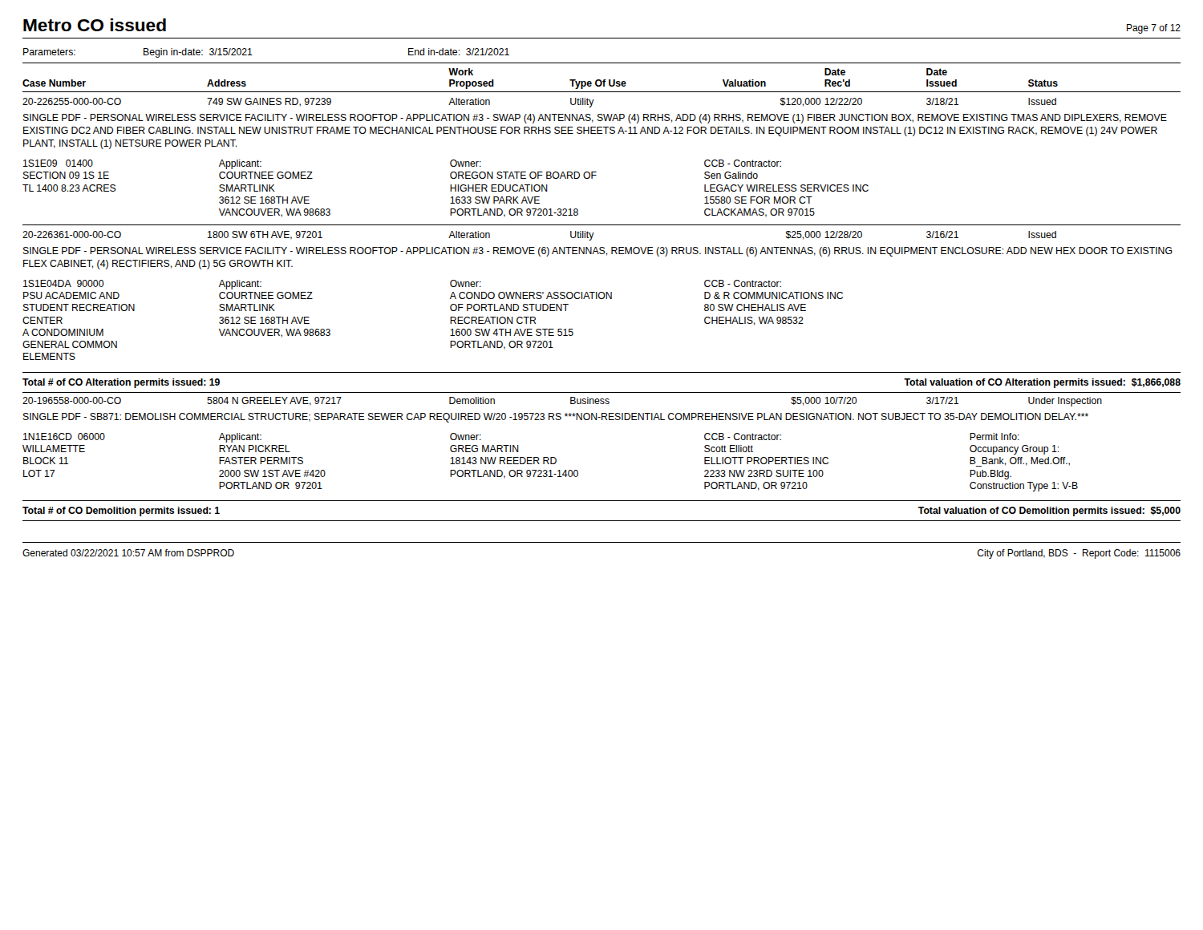Metro CO issued
Page 7 of 12
Parameters:
Begin in-date: 3/15/2021
End in-date: 3/21/2021
| Case Number | Address | Work Proposed | Type Of Use | Valuation | Date Rec'd | Date Issued | Status |
| --- | --- | --- | --- | --- | --- | --- | --- |
| 20-226255-000-00-CO | 749 SW GAINES RD, 97239 | Alteration | Utility | $120,000 | 12/22/20 | 3/18/21 | Issued |
| SINGLE PDF - PERSONAL WIRELESS SERVICE FACILITY - WIRELESS ROOFTOP - APPLICATION #3 - SWAP (4) ANTENNAS, SWAP (4) RRHS, ADD (4) RRHS, REMOVE (1) FIBER JUNCTION BOX, REMOVE EXISTING TMAS AND DIPLEXERS, REMOVE EXISTING DC2 AND FIBER CABLING. INSTALL NEW UNISTRUT FRAME TO MECHANICAL PENTHOUSE FOR RRHS SEE SHEETS A-11 AND A-12 FOR DETAILS. IN EQUIPMENT ROOM INSTALL (1) DC12 IN EXISTING RACK, REMOVE (1) 24V POWER PLANT, INSTALL (1) NETSURE POWER PLANT. |
| / 1S1E09 01400 SECTION 09 1S 1E TL 1400 8.23 ACRES / Applicant: COURTNEE GOMEZ SMARTLINK 3612 SE 168TH AVE VANCOUVER, WA 98683 / Owner: OREGON STATE OF BOARD OF HIGHER EDUCATION 1633 SW PARK AVE PORTLAND, OR 97201-3218 / CCB - Contractor: Sen Galindo LEGACY WIRELESS SERVICES INC 15580 SE FOR MOR CT CLACKAMAS, OR 97015 / / |
| 20-226361-000-00-CO | 1800 SW 6TH AVE, 97201 | Alteration | Utility | $25,000 | 12/28/20 | 3/16/21 | Issued |
| SINGLE PDF - PERSONAL WIRELESS SERVICE FACILITY - WIRELESS ROOFTOP - APPLICATION #3 - REMOVE (6) ANTENNAS, REMOVE (3) RRUS. INSTALL (6) ANTENNAS, (6) RRUS. IN EQUIPMENT ENCLOSURE: ADD NEW HEX DOOR TO EXISTING FLEX CABINET, (4) RECTIFIERS, AND (1) 5G GROWTH KIT. |
| / 1S1E04DA 90000 PSU ACADEMIC AND STUDENT RECREATION CENTER A CONDOMINIUM GENERAL COMMON ELEMENTS / Applicant: COURTNEE GOMEZ SMARTLINK 3612 SE 168TH AVE VANCOUVER, WA 98683 / Owner: A CONDO OWNERS' ASSOCIATION OF PORTLAND STUDENT RECREATION CTR 1600 SW 4TH AVE STE 515 PORTLAND, OR 97201 / CCB - Contractor: D & R COMMUNICATIONS INC 80 SW CHEHALIS AVE CHEHALIS, WA 98532 / / |
Total # of CO Alteration permits issued: 19
Total valuation of CO Alteration permits issued: $1,866,088
| 20-196558-000-00-CO | 5804 N GREELEY AVE, 97217 | Demolition | Business | $5,000 | 10/7/20 | 3/17/21 | Under Inspection |
| SINGLE PDF - SB871: DEMOLISH COMMERCIAL STRUCTURE; SEPARATE SEWER CAP REQUIRED W/20 -195723 RS ***NON-RESIDENTIAL COMPREHENSIVE PLAN DESIGNATION. NOT SUBJECT TO 35-DAY DEMOLITION DELAY.*** |
| / 1N1E16CD 06000 WILLAMETTE BLOCK 11 LOT 17 / Applicant: RYAN PICKREL FASTER PERMITS 2000 SW 1ST AVE #420 PORTLAND OR 97201 / Owner: GREG MARTIN 18143 NW REEDER RD PORTLAND, OR 97231-1400 / CCB - Contractor: Scott Elliott ELLIOTT PROPERTIES INC 2233 NW 23RD SUITE 100 PORTLAND, OR 97210 / Permit Info: Occupancy Group 1: B_Bank, Off., Med.Off., Pub.Bldg. Construction Type 1: V-B / |
Total # of CO Demolition permits issued: 1
Total valuation of CO Demolition permits issued: $5,000
Generated 03/22/2021 10:57 AM from DSPPROD
City of Portland, BDS - Report Code: 1115006